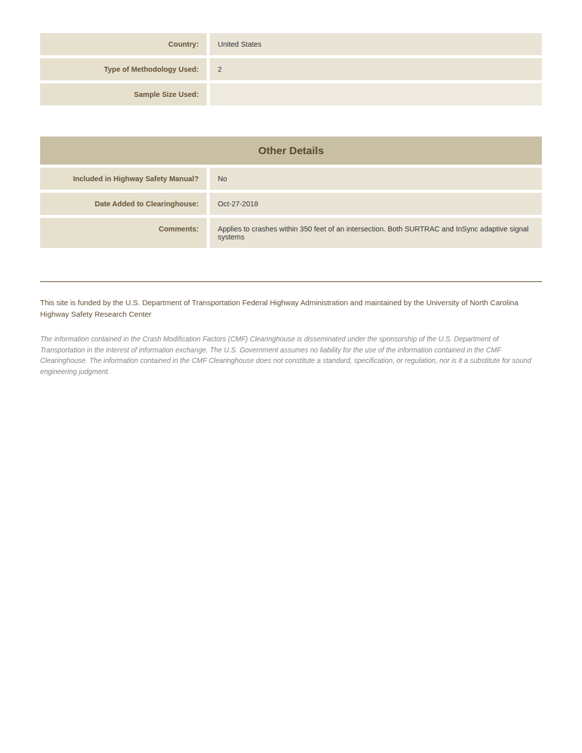| Country: | United States |
| Type of Methodology Used: | 2 |
| Sample Size Used: | |
| Other Details |
| --- |
| Included in Highway Safety Manual? | No |
| Date Added to Clearinghouse: | Oct-27-2018 |
| Comments: | Applies to crashes within 350 feet of an intersection. Both SURTRAC and InSync adaptive signal systems |
This site is funded by the U.S. Department of Transportation Federal Highway Administration and maintained by the University of North Carolina Highway Safety Research Center
The information contained in the Crash Modification Factors (CMF) Clearinghouse is disseminated under the sponsorship of the U.S. Department of Transportation in the interest of information exchange. The U.S. Government assumes no liability for the use of the information contained in the CMF Clearinghouse. The information contained in the CMF Clearinghouse does not constitute a standard, specification, or regulation, nor is it a substitute for sound engineering judgment.